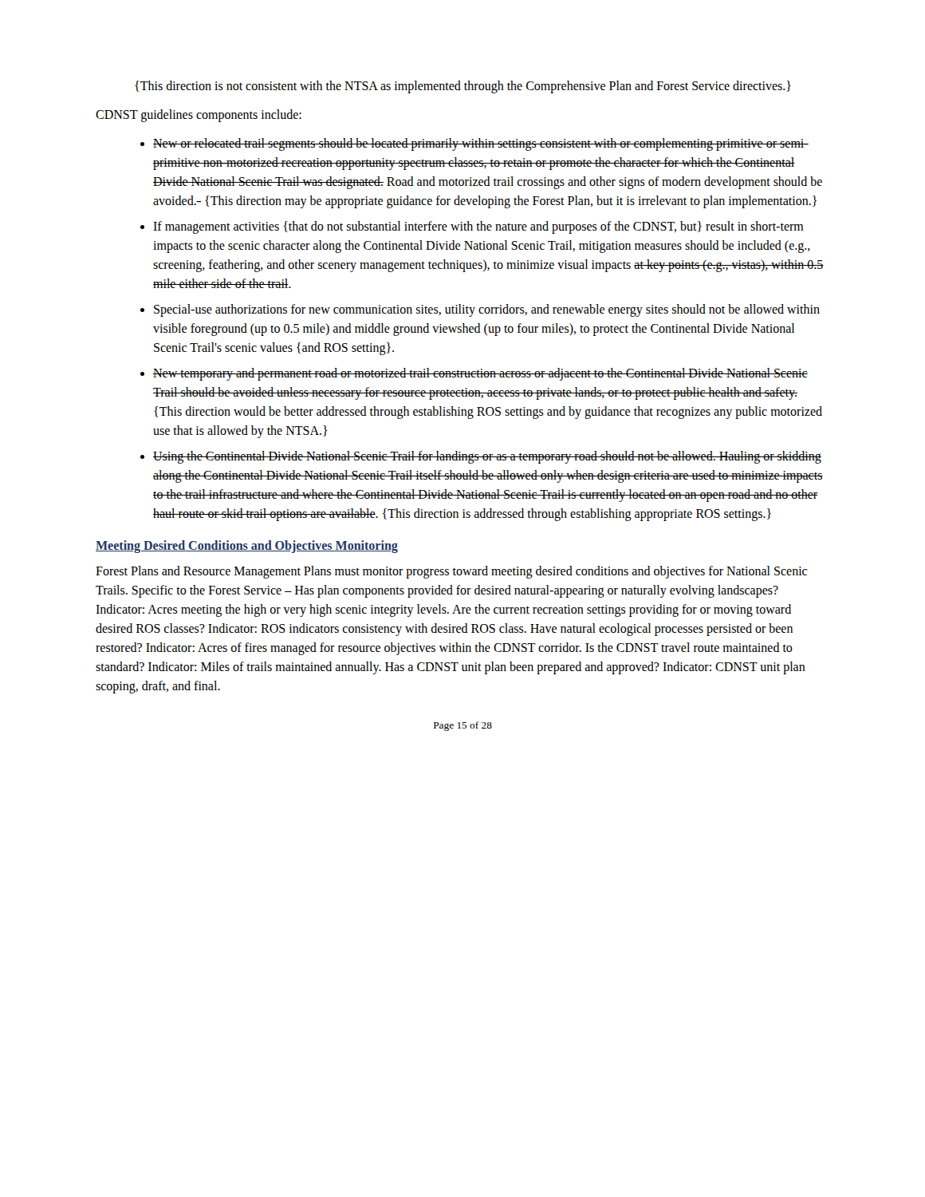{This direction is not consistent with the NTSA as implemented through the Comprehensive Plan and Forest Service directives.}
CDNST guidelines components include:
New or relocated trail segments should be located primarily within settings consistent with or complementing primitive or semi-primitive non-motorized recreation opportunity spectrum classes, to retain or promote the character for which the Continental Divide National Scenic Trail was designated. Road and motorized trail crossings and other signs of modern development should be avoided.- {This direction may be appropriate guidance for developing the Forest Plan, but it is irrelevant to plan implementation.}
If management activities {that do not substantial interfere with the nature and purposes of the CDNST, but} result in short-term impacts to the scenic character along the Continental Divide National Scenic Trail, mitigation measures should be included (e.g., screening, feathering, and other scenery management techniques), to minimize visual impacts at key points (e.g., vistas), within 0.5 mile either side of the trail.
Special-use authorizations for new communication sites, utility corridors, and renewable energy sites should not be allowed within visible foreground (up to 0.5 mile) and middle ground viewshed (up to four miles), to protect the Continental Divide National Scenic Trail's scenic values {and ROS setting}.
New temporary and permanent road or motorized trail construction across or adjacent to the Continental Divide National Scenic Trail should be avoided unless necessary for resource protection, access to private lands, or to protect public health and safety. {This direction would be better addressed through establishing ROS settings and by guidance that recognizes any public motorized use that is allowed by the NTSA.}
Using the Continental Divide National Scenic Trail for landings or as a temporary road should not be allowed. Hauling or skidding along the Continental Divide National Scenic Trail itself should be allowed only when design criteria are used to minimize impacts to the trail infrastructure and where the Continental Divide National Scenic Trail is currently located on an open road and no other haul route or skid trail options are available. {This direction is addressed through establishing appropriate ROS settings.}
Meeting Desired Conditions and Objectives Monitoring
Forest Plans and Resource Management Plans must monitor progress toward meeting desired conditions and objectives for National Scenic Trails. Specific to the Forest Service – Has plan components provided for desired natural-appearing or naturally evolving landscapes? Indicator: Acres meeting the high or very high scenic integrity levels. Are the current recreation settings providing for or moving toward desired ROS classes? Indicator: ROS indicators consistency with desired ROS class. Have natural ecological processes persisted or been restored? Indicator: Acres of fires managed for resource objectives within the CDNST corridor. Is the CDNST travel route maintained to standard? Indicator: Miles of trails maintained annually. Has a CDNST unit plan been prepared and approved? Indicator: CDNST unit plan scoping, draft, and final.
Page 15 of 28